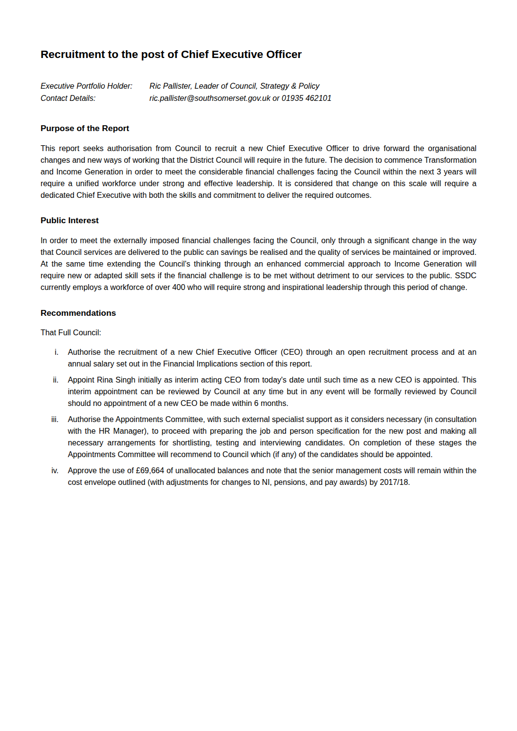Recruitment to the post of Chief Executive Officer
| Executive Portfolio Holder: | Ric Pallister, Leader of Council, Strategy & Policy |
| Contact Details: | ric.pallister@southsomerset.gov.uk or 01935 462101 |
Purpose of the Report
This report seeks authorisation from Council to recruit a new Chief Executive Officer to drive forward the organisational changes and new ways of working that the District Council will require in the future. The decision to commence Transformation and Income Generation in order to meet the considerable financial challenges facing the Council within the next 3 years will require a unified workforce under strong and effective leadership. It is considered that change on this scale will require a dedicated Chief Executive with both the skills and commitment to deliver the required outcomes.
Public Interest
In order to meet the externally imposed financial challenges facing the Council, only through a significant change in the way that Council services are delivered to the public can savings be realised and the quality of services be maintained or improved. At the same time extending the Council's thinking through an enhanced commercial approach to Income Generation will require new or adapted skill sets if the financial challenge is to be met without detriment to our services to the public. SSDC currently employs a workforce of over 400 who will require strong and inspirational leadership through this period of change.
Recommendations
That Full Council:
Authorise the recruitment of a new Chief Executive Officer (CEO) through an open recruitment process and at an annual salary set out in the Financial Implications section of this report.
Appoint Rina Singh initially as interim acting CEO from today's date until such time as a new CEO is appointed. This interim appointment can be reviewed by Council at any time but in any event will be formally reviewed by Council should no appointment of a new CEO be made within 6 months.
Authorise the Appointments Committee, with such external specialist support as it considers necessary (in consultation with the HR Manager), to proceed with preparing the job and person specification for the new post and making all necessary arrangements for shortlisting, testing and interviewing candidates. On completion of these stages the Appointments Committee will recommend to Council which (if any) of the candidates should be appointed.
Approve the use of £69,664 of unallocated balances and note that the senior management costs will remain within the cost envelope outlined (with adjustments for changes to NI, pensions, and pay awards) by 2017/18.